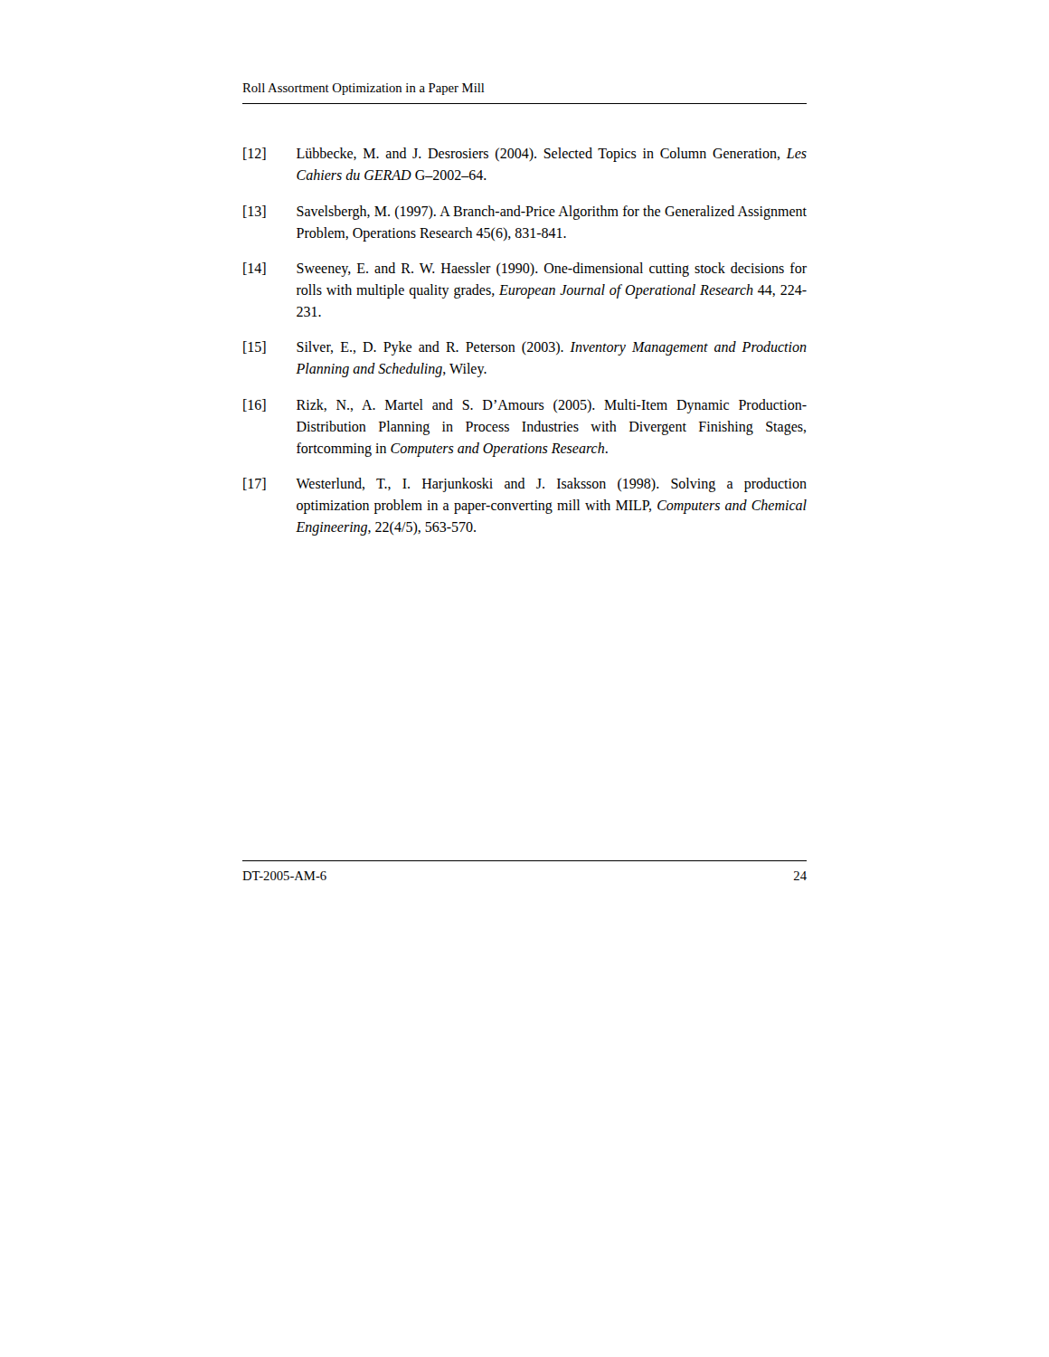Roll Assortment Optimization in a Paper Mill
[12] Lübbecke, M. and J. Desrosiers (2004). Selected Topics in Column Generation, Les Cahiers du GERAD G–2002–64.
[13] Savelsbergh, M. (1997). A Branch-and-Price Algorithm for the Generalized Assignment Problem, Operations Research 45(6), 831-841.
[14] Sweeney, E. and R. W. Haessler (1990). One-dimensional cutting stock decisions for rolls with multiple quality grades, European Journal of Operational Research 44, 224-231.
[15] Silver, E., D. Pyke and R. Peterson (2003). Inventory Management and Production Planning and Scheduling, Wiley.
[16] Rizk, N., A. Martel and S. D’Amours (2005). Multi-Item Dynamic Production-Distribution Planning in Process Industries with Divergent Finishing Stages, fortcomming in Computers and Operations Research.
[17] Westerlund, T., I. Harjunkoski and J. Isaksson (1998). Solving a production optimization problem in a paper-converting mill with MILP, Computers and Chemical Engineering, 22(4/5), 563-570.
DT-2005-AM-6 24